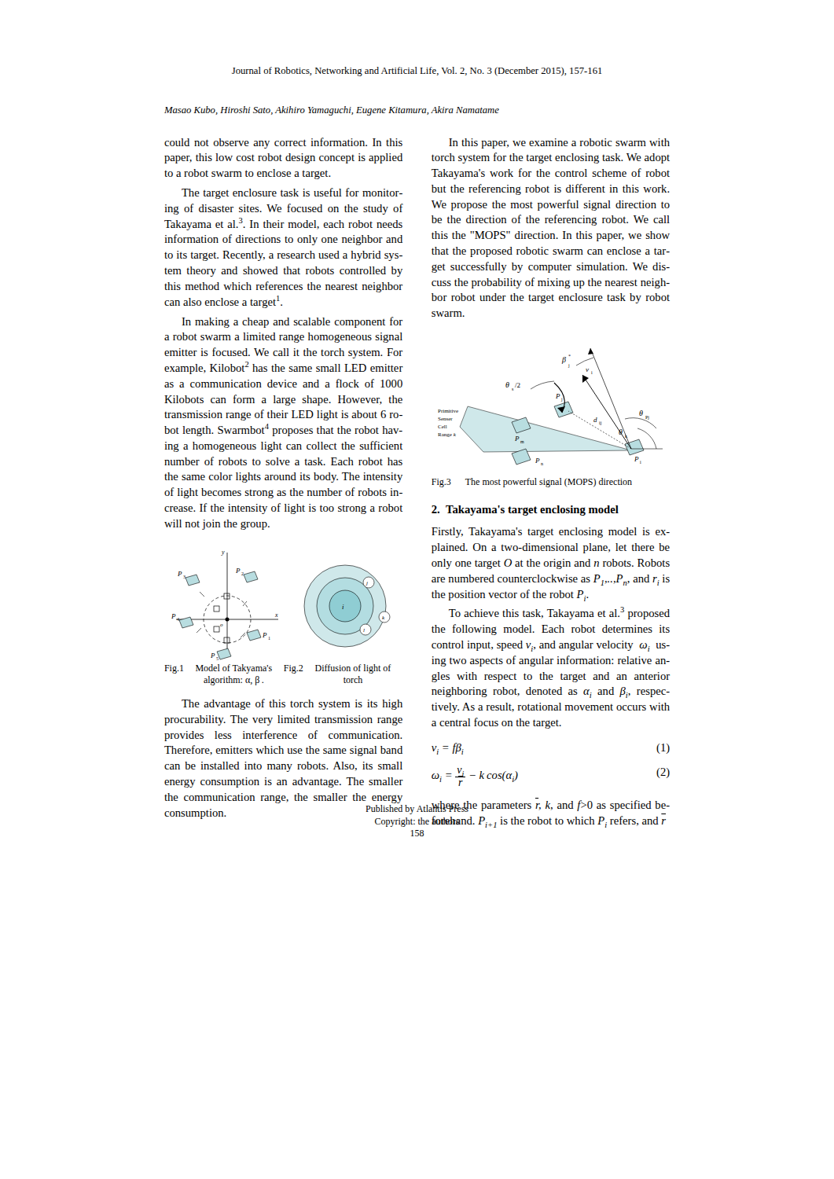Journal of Robotics, Networking and Artificial Life, Vol. 2, No. 3 (December 2015), 157-161
Masao Kubo, Hiroshi Sato, Akihiro Yamaguchi, Eugene Kitamura, Akira Namatame
could not observe any correct information. In this paper, this low cost robot design concept is applied to a robot swarm to enclose a target.
The target enclosure task is useful for monitoring of disaster sites. We focused on the study of Takayama et al.3. In their model, each robot needs information of directions to only one neighbor and to its target. Recently, a research used a hybrid system theory and showed that robots controlled by this method which references the nearest neighbor can also enclose a target1.
In making a cheap and scalable component for a robot swarm a limited range homogeneous signal emitter is focused. We call it the torch system. For example, Kilobot2 has the same small LED emitter as a communication device and a flock of 1000 Kilobots can form a large shape. However, the transmission range of their LED light is about 6 robot length. Swarmbot4 proposes that the robot having a homogeneous light can collect the sufficient number of robots to solve a task. Each robot has the same color lights around its body. The intensity of light becomes strong as the number of robots increase. If the intensity of light is too strong a robot will not join the group.
y x o P 2 P 3 P 4 P 1 P 5 i j k l
| Fig.1 | Model of Takyama's algorithm: α, β . | Fig.2 | Diffusion of light of torch |
The advantage of this torch system is its high procurability. The very limited transmission range provides less interference of communication. Therefore, emitters which use the same signal band can be installed into many robots. Also, its small energy consumption is an advantage. The smaller the communication range, the smaller the energy consumption.
In this paper, we examine a robotic swarm with torch system for the target enclosing task. We adopt Takayama's work for the control scheme of robot but the referencing robot is different in this work. We propose the most powerful signal direction to be the direction of the referencing robot. We call this the "MOPS" direction. In this paper, we show that the proposed robotic swarm can enclose a target successfully by computer simulation. We discuss the probability of mixing up the nearest neighbor robot under the target enclosure task by robot swarm.
P i P j P m P n v i β * j θ s /2 d ij θ Pj θ k Primitive Senser Cell Range k
Fig.3 The most powerful signal (MOPS) direction
2. Takayama's target enclosing model
Firstly, Takayama's target enclosing model is explained. On a two-dimensional plane, let there be only one target O at the origin and n robots. Robots are numbered counterclockwise as P1,..,Pn, and ri is the position vector of the robot Pi.
To achieve this task, Takayama et al.3 proposed the following model. Each robot determines its control input, speed vi, and angular velocity ωi using two aspects of angular information: relative angles with respect to the target and an anterior neighboring robot, denoted as αi and βi, respectively. As a result, rotational movement occurs with a central focus on the target.
(1) vi = fβi
(2) ωi = vi r − k cos(αi)
where the parameters r, k, and f>0 as specified beforehand. Pi+1 is the robot to which Pi refers, and r
Published by Atlantis Press
Copyright: the authors
158